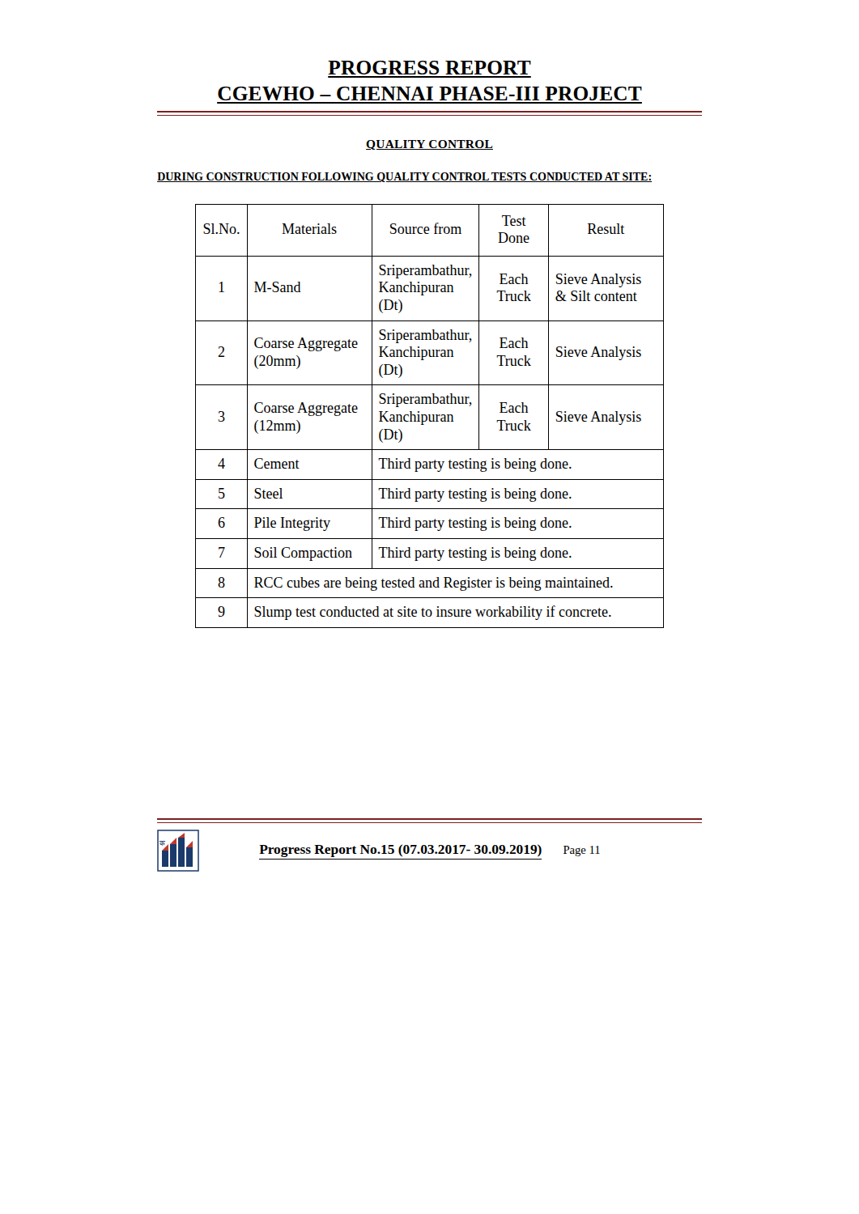PROGRESS REPORT
CGEWHO – CHENNAI PHASE-III PROJECT
QUALITY CONTROL
DURING CONSTRUCTION FOLLOWING QUALITY CONTROL TESTS CONDUCTED AT SITE:
| Sl.No. | Materials | Source from | Test Done | Result |
| 1 | M-Sand | Sriperambathur, Kanchipuran (Dt) | Each Truck | Sieve Analysis & Silt content |
| 2 | Coarse Aggregate (20mm) | Sriperambathur, Kanchipuran (Dt) | Each Truck | Sieve Analysis |
| 3 | Coarse Aggregate (12mm) | Sriperambathur, Kanchipuran (Dt) | Each Truck | Sieve Analysis |
| 4 | Cement | Third party testing is being done. |
| 5 | Steel | Third party testing is being done. |
| 6 | Pile Integrity | Third party testing is being done. |
| 7 | Soil Compaction | Third party testing is being done. |
| 8 | RCC cubes are being tested and Register is being maintained. |
| 9 | Slump test conducted at site to insure workability if concrete. |
क
Progress Report No.15 (07.03.2017- 30.09.2019) Page 11